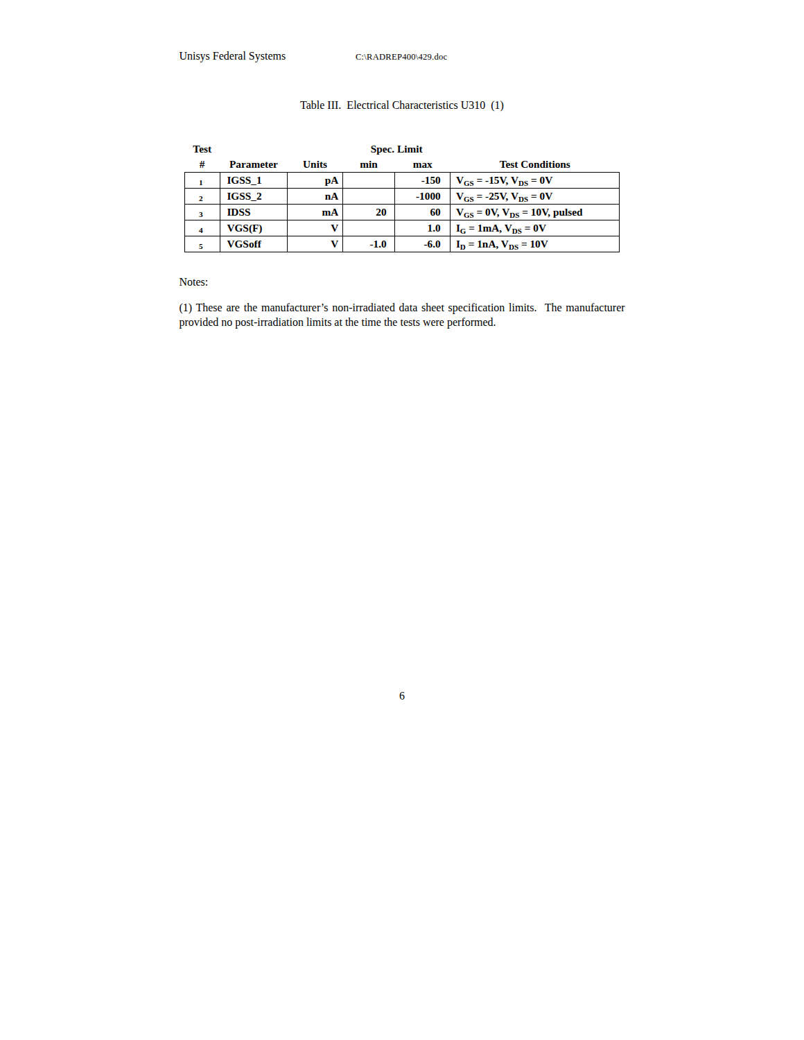Unisys Federal Systems C:\RADREP400\429.doc
Table III. Electrical Characteristics U310 (1)
| Test | | | Spec. Limit | |
| --- | --- | --- | --- | --- |
| # | Parameter | Units | min | max | Test Conditions |
| 1 | IGSS_1 | pA | | -150 | V GS = -15V, V DS = 0V |
| 2 | IGSS_2 | nA | | -1000 | V GS = -25V, V DS = 0V |
| 3 | IDSS | mA | 20 | 60 | V GS = 0V, V DS = 10V, pulsed |
| 4 | VGS(F) | V | | 1.0 | I G = 1mA, V DS = 0V |
| 5 | VGSoff | V | -1.0 | -6.0 | I D = 1nA, V DS = 10V |
Notes:
(1) These are the manufacturer’s non-irradiated data sheet specification limits. The manufacturer provided no post-irradiation limits at the time the tests were performed.
6